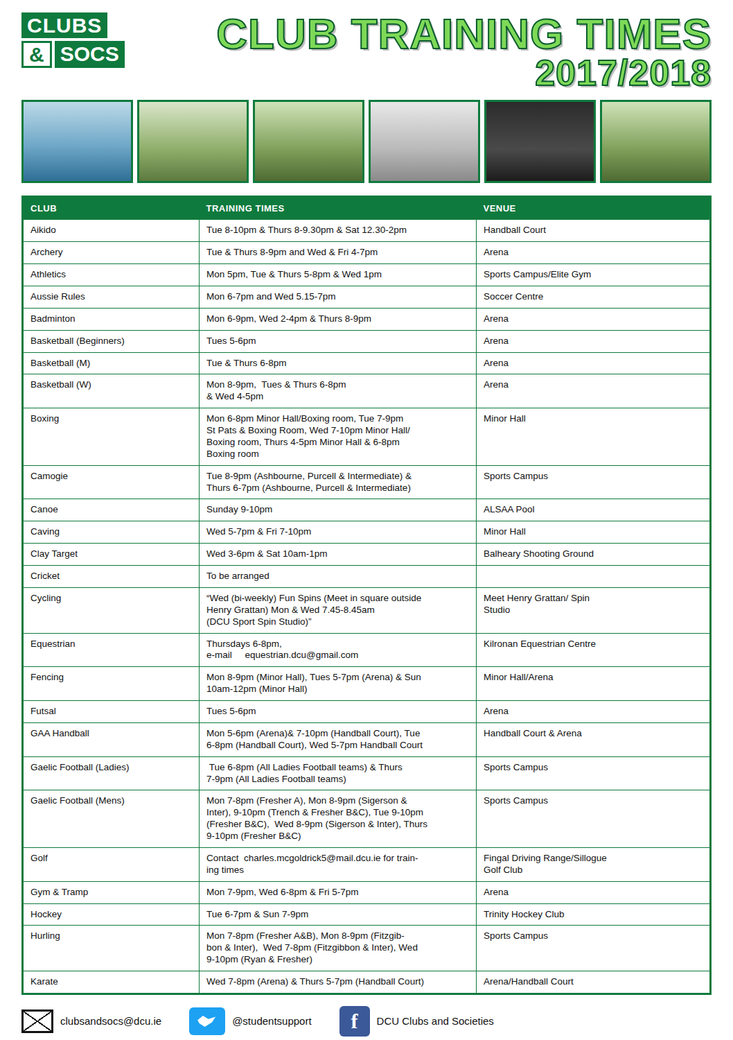CLUBS
& SOCS
CLUB TRAINING TIMES
2017/2018
| CLUB | TRAINING TIMES | VENUE |
| --- | --- | --- |
| Aikido | Tue 8-10pm & Thurs 8-9.30pm & Sat 12.30-2pm | Handball Court |
| Archery | Tue & Thurs 8-9pm and Wed & Fri 4-7pm | Arena |
| Athletics | Mon 5pm, Tue & Thurs 5-8pm & Wed 1pm | Sports Campus/Elite Gym |
| Aussie Rules | Mon 6-7pm and Wed 5.15-7pm | Soccer Centre |
| Badminton | Mon 6-9pm, Wed 2-4pm & Thurs 8-9pm | Arena |
| Basketball (Beginners) | Tues 5-6pm | Arena |
| Basketball (M) | Tue & Thurs 6-8pm | Arena |
| Basketball (W) | Mon 8-9pm, Tues & Thurs 6-8pm & Wed 4-5pm | Arena |
| Boxing | Mon 6-8pm Minor Hall/Boxing room, Tue 7-9pm St Pats & Boxing Room, Wed 7-10pm Minor Hall/ Boxing room, Thurs 4-5pm Minor Hall & 6-8pm Boxing room | Minor Hall |
| Camogie | Tue 8-9pm (Ashbourne, Purcell & Intermediate) & Thurs 6-7pm (Ashbourne, Purcell & Intermediate) | Sports Campus |
| Canoe | Sunday 9-10pm | ALSAA Pool |
| Caving | Wed 5-7pm & Fri 7-10pm | Minor Hall |
| Clay Target | Wed 3-6pm & Sat 10am-1pm | Balheary Shooting Ground |
| Cricket | To be arranged | |
| Cycling | “Wed (bi-weekly) Fun Spins (Meet in square outside Henry Grattan) Mon & Wed 7.45-8.45am (DCU Sport Spin Studio)” | Meet Henry Grattan/ Spin Studio |
| Equestrian | Thursdays 6-8pm, e-mail equestrian.dcu@gmail.com | Kilronan Equestrian Centre |
| Fencing | Mon 8-9pm (Minor Hall), Tues 5-7pm (Arena) & Sun 10am-12pm (Minor Hall) | Minor Hall/Arena |
| Futsal | Tues 5-6pm | Arena |
| GAA Handball | Mon 5-6pm (Arena)& 7-10pm (Handball Court), Tue 6-8pm (Handball Court), Wed 5-7pm Handball Court | Handball Court & Arena |
| Gaelic Football (Ladies) | Tue 6-8pm (All Ladies Football teams) & Thurs 7-9pm (All Ladies Football teams) | Sports Campus |
| Gaelic Football (Mens) | Mon 7-8pm (Fresher A), Mon 8-9pm (Sigerson & Inter), 9-10pm (Trench & Fresher B&C), Tue 9-10pm (Fresher B&C), Wed 8-9pm (Sigerson & Inter), Thurs 9-10pm (Fresher B&C) | Sports Campus |
| Golf | Contact charles.mcgoldrick5@mail.dcu.ie for train- ing times | Fingal Driving Range/Sillogue Golf Club |
| Gym & Tramp | Mon 7-9pm, Wed 6-8pm & Fri 5-7pm | Arena |
| Hockey | Tue 6-7pm & Sun 7-9pm | Trinity Hockey Club |
| Hurling | Mon 7-8pm (Fresher A&B), Mon 8-9pm (Fitzgib- bon & Inter), Wed 7-8pm (Fitzgibbon & Inter), Wed 9-10pm (Ryan & Fresher) | Sports Campus |
| Karate | Wed 7-8pm (Arena) & Thurs 5-7pm (Handball Court) | Arena/Handball Court |
clubsandsocs@dcu.ie
@studentsupport
f DCU Clubs and Societies